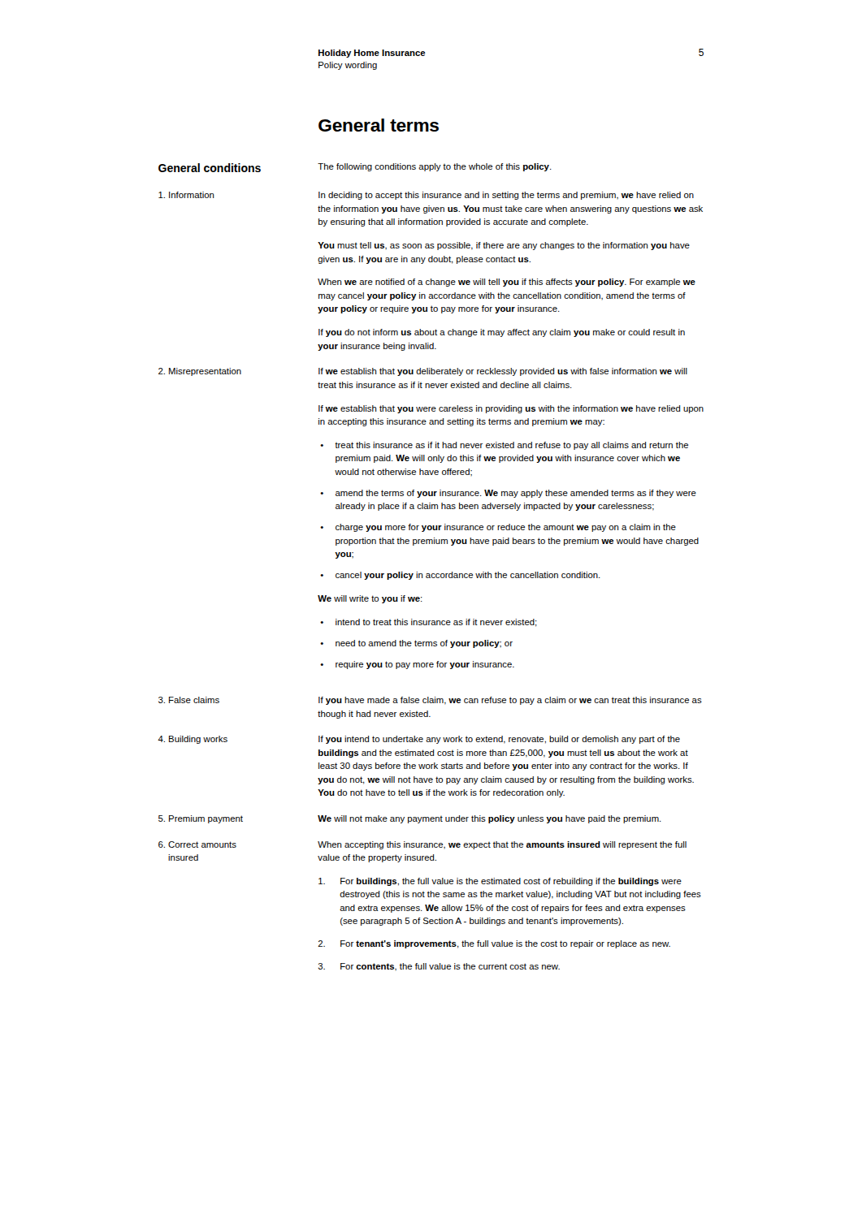Holiday Home Insurance
Policy wording
5
General terms
General conditions
The following conditions apply to the whole of this policy.
1. Information
In deciding to accept this insurance and in setting the terms and premium, we have relied on the information you have given us. You must take care when answering any questions we ask by ensuring that all information provided is accurate and complete.
You must tell us, as soon as possible, if there are any changes to the information you have given us. If you are in any doubt, please contact us.
When we are notified of a change we will tell you if this affects your policy. For example we may cancel your policy in accordance with the cancellation condition, amend the terms of your policy or require you to pay more for your insurance.
If you do not inform us about a change it may affect any claim you make or could result in your insurance being invalid.
2. Misrepresentation
If we establish that you deliberately or recklessly provided us with false information we will treat this insurance as if it never existed and decline all claims.
If we establish that you were careless in providing us with the information we have relied upon in accepting this insurance and setting its terms and premium we may:
treat this insurance as if it had never existed and refuse to pay all claims and return the premium paid. We will only do this if we provided you with insurance cover which we would not otherwise have offered;
amend the terms of your insurance. We may apply these amended terms as if they were already in place if a claim has been adversely impacted by your carelessness;
charge you more for your insurance or reduce the amount we pay on a claim in the proportion that the premium you have paid bears to the premium we would have charged you;
cancel your policy in accordance with the cancellation condition.
We will write to you if we:
intend to treat this insurance as if it never existed;
need to amend the terms of your policy; or
require you to pay more for your insurance.
3. False claims
If you have made a false claim, we can refuse to pay a claim or we can treat this insurance as though it had never existed.
4. Building works
If you intend to undertake any work to extend, renovate, build or demolish any part of the buildings and the estimated cost is more than £25,000, you must tell us about the work at least 30 days before the work starts and before you enter into any contract for the works. If you do not, we will not have to pay any claim caused by or resulting from the building works. You do not have to tell us if the work is for redecoration only.
5. Premium payment
We will not make any payment under this policy unless you have paid the premium.
6. Correct amounts
insured
When accepting this insurance, we expect that the amounts insured will represent the full value of the property insured.
For buildings, the full value is the estimated cost of rebuilding if the buildings were destroyed (this is not the same as the market value), including VAT but not including fees and extra expenses. We allow 15% of the cost of repairs for fees and extra expenses (see paragraph 5 of Section A - buildings and tenant's improvements).
For tenant's improvements, the full value is the cost to repair or replace as new.
For contents, the full value is the current cost as new.